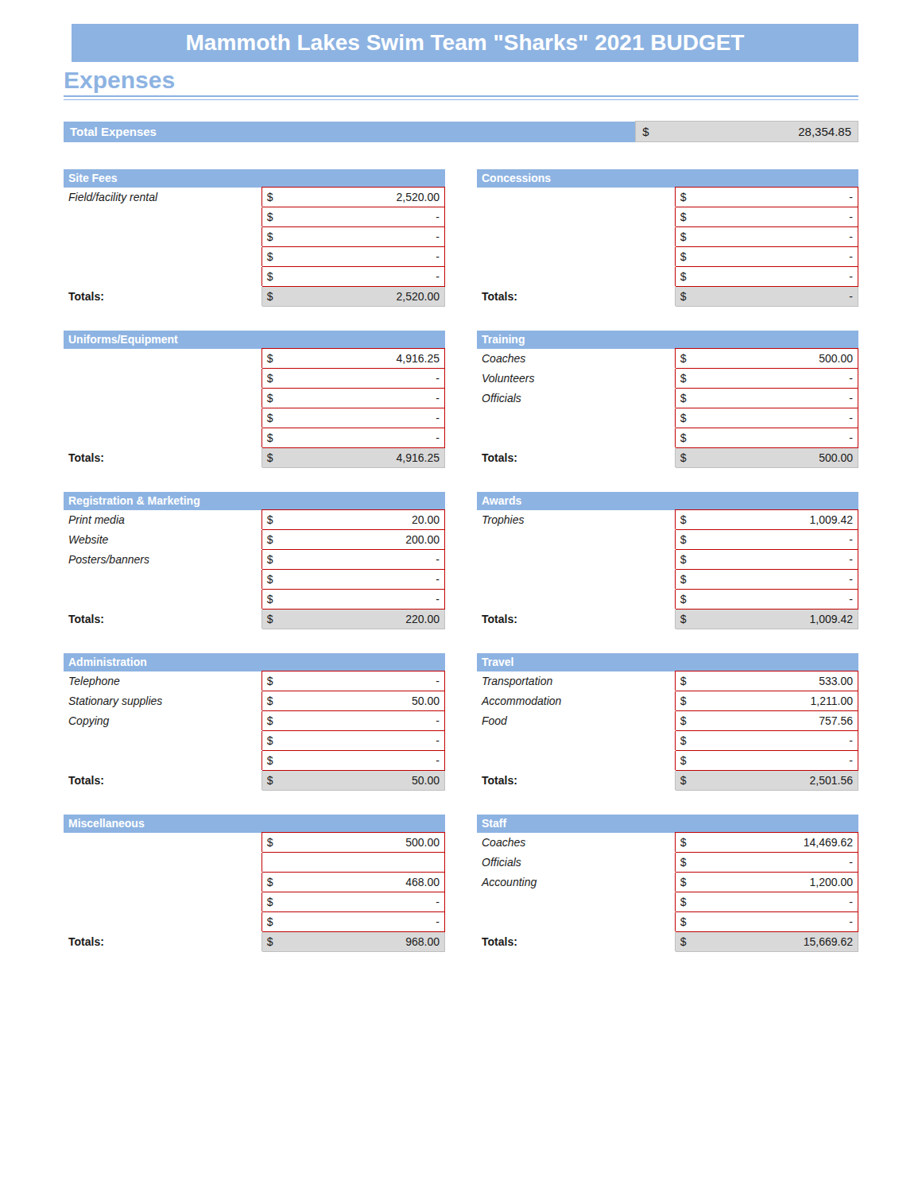Mammoth Lakes Swim Team "Sharks" 2021 BUDGET
Expenses
| Total Expenses | $ | 28,354.85 |
| Site Fees |
| --- |
| Field/facility rental | $ | 2,520.00 |
| | $ | - |
| | $ | - |
| | $ | - |
| | $ | - |
| Totals: | $ | 2,520.00 |
| Concessions |
| --- |
| | $ | - |
| | $ | - |
| | $ | - |
| | $ | - |
| | $ | - |
| Totals: | $ | - |
| Uniforms/Equipment |
| --- |
| | $ | 4,916.25 |
| | $ | - |
| | $ | - |
| | $ | - |
| | $ | - |
| Totals: | $ | 4,916.25 |
| Training |
| --- |
| Coaches | $ | 500.00 |
| Volunteers | $ | - |
| Officials | $ | - |
| | $ | - |
| | $ | - |
| Totals: | $ | 500.00 |
| Registration & Marketing |
| --- |
| Print media | $ | 20.00 |
| Website | $ | 200.00 |
| Posters/banners | $ | - |
| | $ | - |
| | $ | - |
| Totals: | $ | 220.00 |
| Awards |
| --- |
| Trophies | $ | 1,009.42 |
| | $ | - |
| | $ | - |
| | $ | - |
| | $ | - |
| Totals: | $ | 1,009.42 |
| Administration |
| --- |
| Telephone | $ | - |
| Stationary supplies | $ | 50.00 |
| Copying | $ | - |
| | $ | - |
| | $ | - |
| Totals: | $ | 50.00 |
| Travel |
| --- |
| Transportation | $ | 533.00 |
| Accommodation | $ | 1,211.00 |
| Food | $ | 757.56 |
| | $ | - |
| | $ | - |
| Totals: | $ | 2,501.56 |
| Miscellaneous |
| --- |
| | $ | 500.00 |
| | $ | 468.00 |
| | $ | - |
| | $ | - |
| Totals: | $ | 968.00 |
| Staff |
| --- |
| Coaches | $ | 14,469.62 |
| Officials | $ | - |
| Accounting | $ | 1,200.00 |
| | $ | - |
| | $ | - |
| Totals: | $ | 15,669.62 |